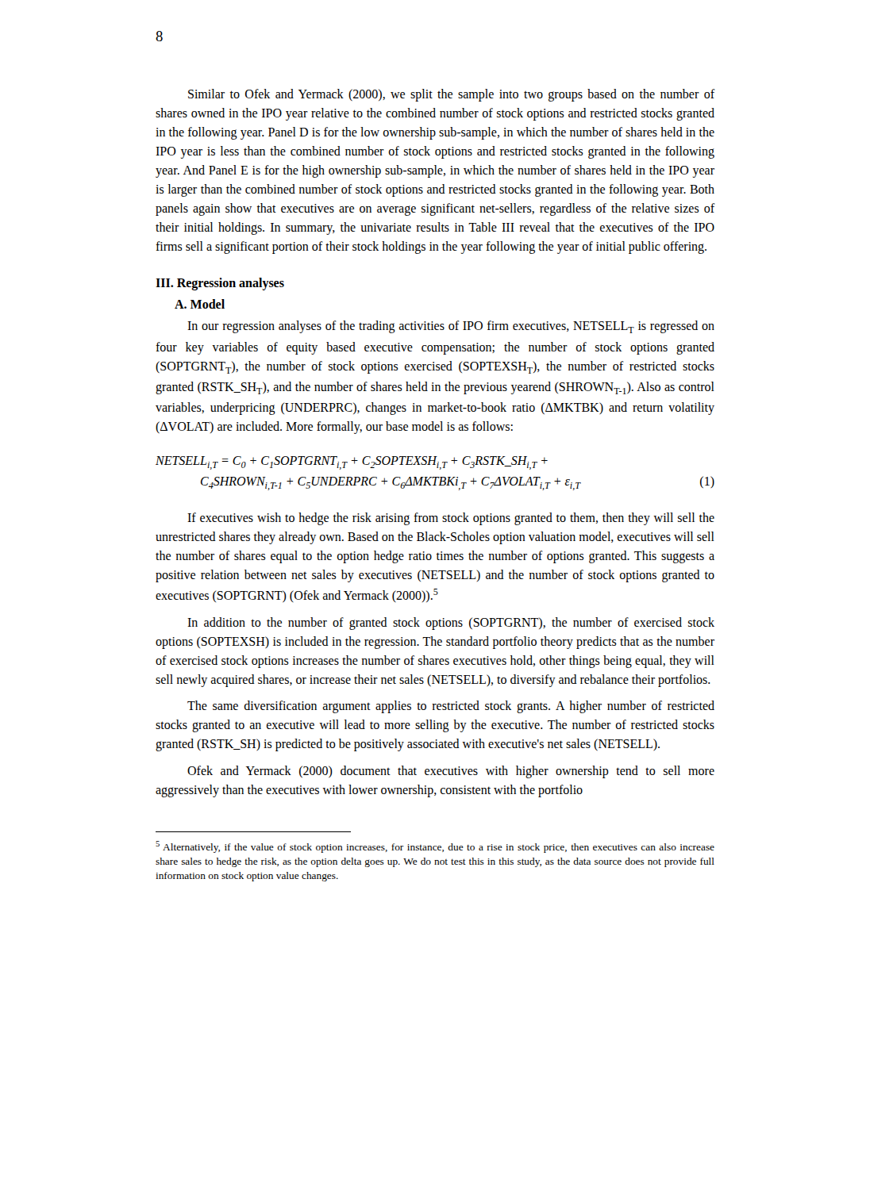8
Similar to Ofek and Yermack (2000), we split the sample into two groups based on the number of shares owned in the IPO year relative to the combined number of stock options and restricted stocks granted in the following year. Panel D is for the low ownership sub-sample, in which the number of shares held in the IPO year is less than the combined number of stock options and restricted stocks granted in the following year. And Panel E is for the high ownership sub-sample, in which the number of shares held in the IPO year is larger than the combined number of stock options and restricted stocks granted in the following year. Both panels again show that executives are on average significant net-sellers, regardless of the relative sizes of their initial holdings. In summary, the univariate results in Table III reveal that the executives of the IPO firms sell a significant portion of their stock holdings in the year following the year of initial public offering.
III. Regression analyses
A. Model
In our regression analyses of the trading activities of IPO firm executives, NETSELLT is regressed on four key variables of equity based executive compensation; the number of stock options granted (SOPTGRNTT), the number of stock options exercised (SOPTEXSHT), the number of restricted stocks granted (RSTK_SHT), and the number of shares held in the previous yearend (SHROWNT-1). Also as control variables, underpricing (UNDERPRC), changes in market-to-book ratio (ΔMKTBK) and return volatility (ΔVOLAT) are included. More formally, our base model is as follows:
NETSELLi,T = C0 + C1SOPTGRNTi,T + C2SOPTEXSHi,T + C3RSTK_SHi,T + C4SHROWNi,T-1 + C5UNDERPRC + C6ΔMKTBKi,T + C7ΔVOLATi,T + εi,T (1)
If executives wish to hedge the risk arising from stock options granted to them, then they will sell the unrestricted shares they already own. Based on the Black-Scholes option valuation model, executives will sell the number of shares equal to the option hedge ratio times the number of options granted. This suggests a positive relation between net sales by executives (NETSELL) and the number of stock options granted to executives (SOPTGRNT) (Ofek and Yermack (2000)).5
In addition to the number of granted stock options (SOPTGRNT), the number of exercised stock options (SOPTEXSH) is included in the regression. The standard portfolio theory predicts that as the number of exercised stock options increases the number of shares executives hold, other things being equal, they will sell newly acquired shares, or increase their net sales (NETSELL), to diversify and rebalance their portfolios.
The same diversification argument applies to restricted stock grants. A higher number of restricted stocks granted to an executive will lead to more selling by the executive. The number of restricted stocks granted (RSTK_SH) is predicted to be positively associated with executive's net sales (NETSELL).
Ofek and Yermack (2000) document that executives with higher ownership tend to sell more aggressively than the executives with lower ownership, consistent with the portfolio
5 Alternatively, if the value of stock option increases, for instance, due to a rise in stock price, then executives can also increase share sales to hedge the risk, as the option delta goes up. We do not test this in this study, as the data source does not provide full information on stock option value changes.